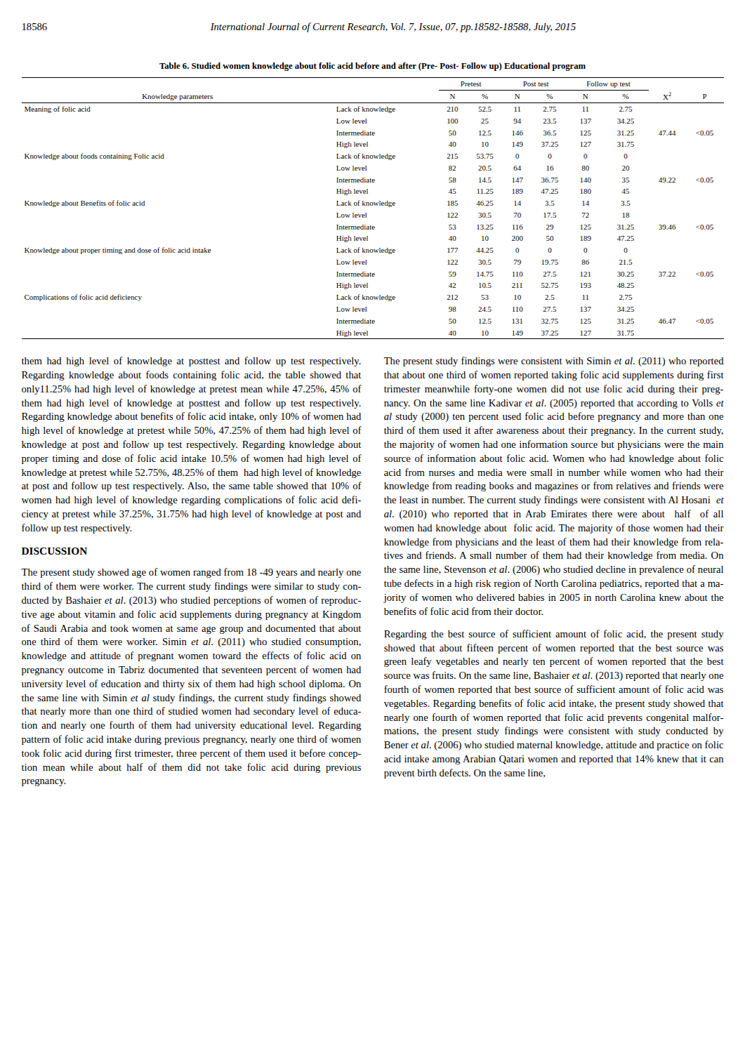18586 International Journal of Current Research, Vol. 7, Issue, 07, pp.18582-18588, July, 2015
Table 6. Studied women knowledge about folic acid before and after (Pre- Post- Follow up) Educational program
| Knowledge parameters | | Pretest | Post test | Follow up test | X 2 | P |
| --- | --- | --- | --- | --- | --- | --- |
| N | % | N | % | N | % |
| Meaning of folic acid | Lack of knowledge | 210 | 52.5 | 11 | 2.75 | 11 | 2.75 | | |
| | Low level | 100 | 25 | 94 | 23.5 | 137 | 34.25 | | |
| | Intermediate | 50 | 12.5 | 146 | 36.5 | 125 | 31.25 | 47.44 | <0.05 |
| | High level | 40 | 10 | 149 | 37.25 | 127 | 31.75 | | |
| Knowledge about foods containing Folic acid | Lack of knowledge | 215 | 53.75 | 0 | 0 | 0 | 0 | | |
| | Low level | 82 | 20.5 | 64 | 16 | 80 | 20 | | |
| | Intermediate | 58 | 14.5 | 147 | 36.75 | 140 | 35 | 49.22 | <0.05 |
| | High level | 45 | 11.25 | 189 | 47.25 | 180 | 45 | | |
| Knowledge about Benefits of folic acid | Lack of knowledge | 185 | 46.25 | 14 | 3.5 | 14 | 3.5 | | |
| | Low level | 122 | 30.5 | 70 | 17.5 | 72 | 18 | | |
| | Intermediate | 53 | 13.25 | 116 | 29 | 125 | 31.25 | 39.46 | <0.05 |
| | High level | 40 | 10 | 200 | 50 | 189 | 47.25 | | |
| Knowledge about proper timing and dose of folic acid intake | Lack of knowledge | 177 | 44.25 | 0 | 0 | 0 | 0 | | |
| | Low level | 122 | 30.5 | 79 | 19.75 | 86 | 21.5 | | |
| | Intermediate | 59 | 14.75 | 110 | 27.5 | 121 | 30.25 | 37.22 | <0.05 |
| | High level | 42 | 10.5 | 211 | 52.75 | 193 | 48.25 | | |
| Complications of folic acid deficiency | Lack of knowledge | 212 | 53 | 10 | 2.5 | 11 | 2.75 | | |
| | Low level | 98 | 24.5 | 110 | 27.5 | 137 | 34.25 | | |
| | Intermediate | 50 | 12.5 | 131 | 32.75 | 125 | 31.25 | 46.47 | <0.05 |
| | High level | 40 | 10 | 149 | 37.25 | 127 | 31.75 | | |
them had high level of knowledge at posttest and follow up test respectively. Regarding knowledge about foods containing folic acid, the table showed that only11.25% had high level of knowledge at pretest mean while 47.25%, 45% of them had high level of knowledge at posttest and follow up test respectively. Regarding knowledge about benefits of folic acid intake, only 10% of women had high level of knowledge at pretest while 50%, 47.25% of them had high level of knowledge at post and follow up test respectively. Regarding knowledge about proper timing and dose of folic acid intake 10.5% of women had high level of knowledge at pretest while 52.75%, 48.25% of them had high level of knowledge at post and follow up test respectively. Also, the same table showed that 10% of women had high level of knowledge regarding complications of folic acid deficiency at pretest while 37.25%, 31.75% had high level of knowledge at post and follow up test respectively.
DISCUSSION
The present study showed age of women ranged from 18 -49 years and nearly one third of them were worker. The current study findings were similar to study conducted by Bashaier et al. (2013) who studied perceptions of women of reproductive age about vitamin and folic acid supplements during pregnancy at Kingdom of Saudi Arabia and took women at same age group and documented that about one third of them were worker. Simin et al. (2011) who studied consumption, knowledge and attitude of pregnant women toward the effects of folic acid on pregnancy outcome in Tabriz documented that seventeen percent of women had university level of education and thirty six of them had high school diploma. On the same line with Simin et al study findings, the current study findings showed that nearly more than one third of studied women had secondary level of education and nearly one fourth of them had university educational level. Regarding pattern of folic acid intake during previous pregnancy, nearly one third of women took folic acid during first trimester, three percent of them used it before conception mean while about half of them did not take folic acid during previous pregnancy.
The present study findings were consistent with Simin et al. (2011) who reported that about one third of women reported taking folic acid supplements during first trimester meanwhile forty-one women did not use folic acid during their pregnancy. On the same line Kadivar et al. (2005) reported that according to Volls et al study (2000) ten percent used folic acid before pregnancy and more than one third of them used it after awareness about their pregnancy. In the current study, the majority of women had one information source but physicians were the main source of information about folic acid. Women who had knowledge about folic acid from nurses and media were small in number while women who had their knowledge from reading books and magazines or from relatives and friends were the least in number. The current study findings were consistent with Al Hosani et al. (2010) who reported that in Arab Emirates there were about half of all women had knowledge about folic acid. The majority of those women had their knowledge from physicians and the least of them had their knowledge from relatives and friends. A small number of them had their knowledge from media. On the same line, Stevenson et al. (2006) who studied decline in prevalence of neural tube defects in a high risk region of North Carolina pediatrics, reported that a majority of women who delivered babies in 2005 in north Carolina knew about the benefits of folic acid from their doctor.
Regarding the best source of sufficient amount of folic acid, the present study showed that about fifteen percent of women reported that the best source was green leafy vegetables and nearly ten percent of women reported that the best source was fruits. On the same line, Bashaier et al. (2013) reported that nearly one fourth of women reported that best source of sufficient amount of folic acid was vegetables. Regarding benefits of folic acid intake, the present study showed that nearly one fourth of women reported that folic acid prevents congenital malformations, the present study findings were consistent with study conducted by Bener et al. (2006) who studied maternal knowledge, attitude and practice on folic acid intake among Arabian Qatari women and reported that 14% knew that it can prevent birth defects. On the same line,